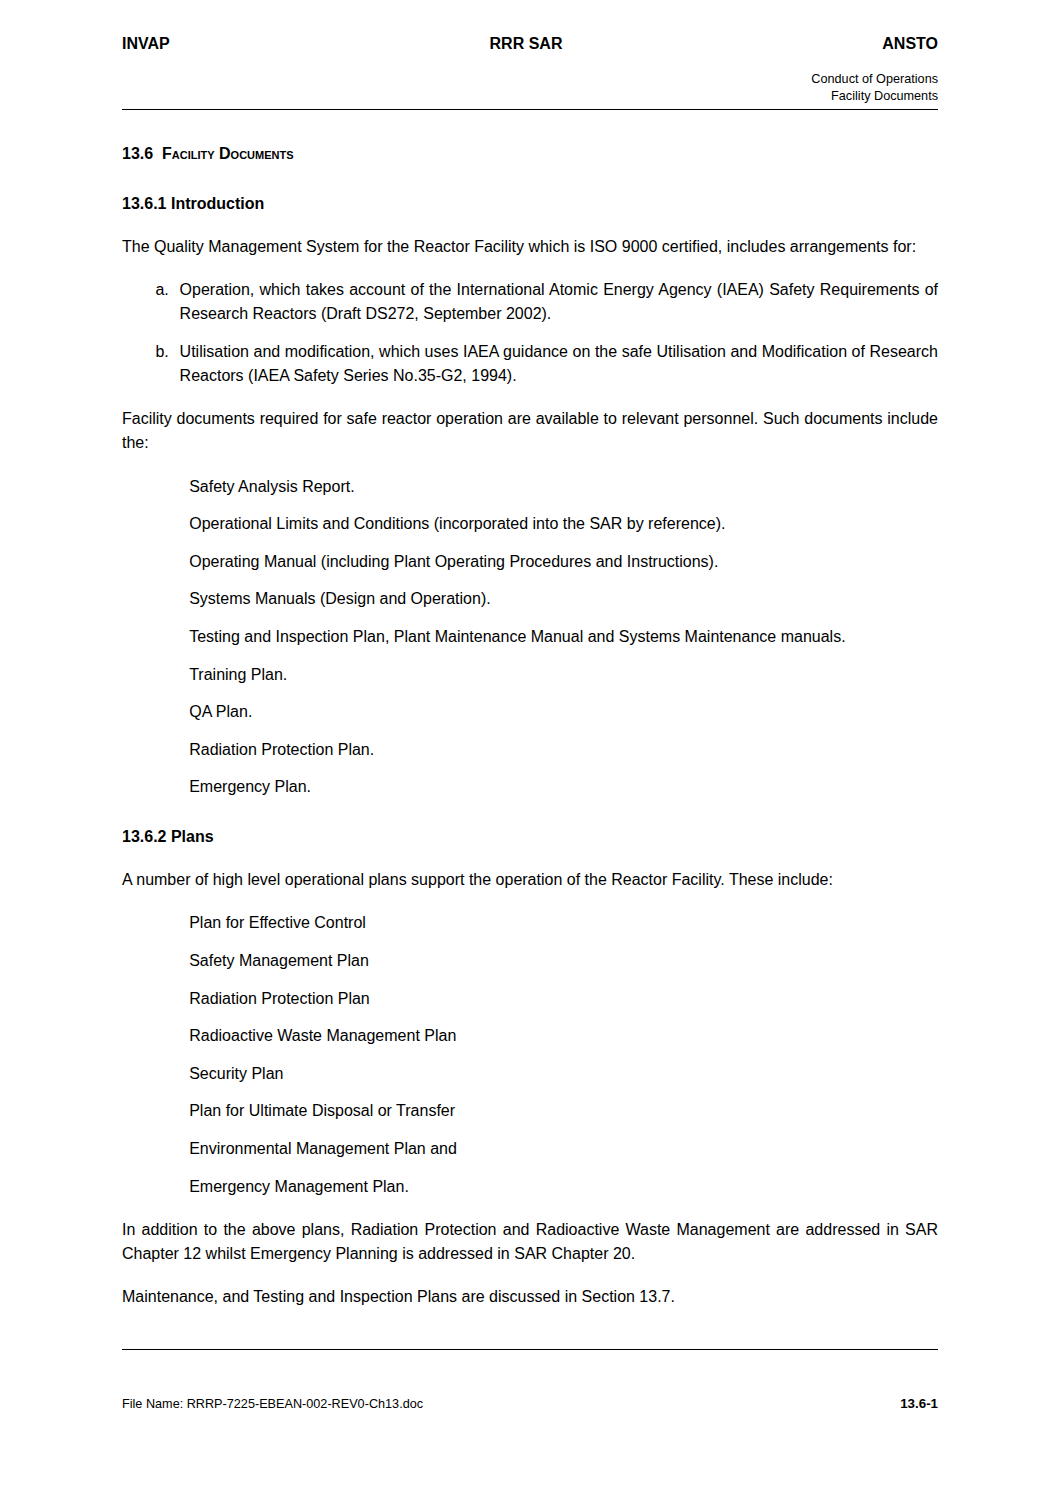INVAP RRR SAR ANSTO
Conduct of Operations
Facility Documents
13.6 Facility Documents
13.6.1 Introduction
The Quality Management System for the Reactor Facility which is ISO 9000 certified, includes arrangements for:
Operation, which takes account of the International Atomic Energy Agency (IAEA) Safety Requirements of Research Reactors (Draft DS272, September 2002).
Utilisation and modification, which uses IAEA guidance on the safe Utilisation and Modification of Research Reactors (IAEA Safety Series No.35-G2, 1994).
Facility documents required for safe reactor operation are available to relevant personnel. Such documents include the:
Safety Analysis Report.
Operational Limits and Conditions (incorporated into the SAR by reference).
Operating Manual (including Plant Operating Procedures and Instructions).
Systems Manuals (Design and Operation).
Testing and Inspection Plan, Plant Maintenance Manual and Systems Maintenance manuals.
Training Plan.
QA Plan.
Radiation Protection Plan.
Emergency Plan.
13.6.2 Plans
A number of high level operational plans support the operation of the Reactor Facility. These include:
Plan for Effective Control
Safety Management Plan
Radiation Protection Plan
Radioactive Waste Management Plan
Security Plan
Plan for Ultimate Disposal or Transfer
Environmental Management Plan and
Emergency Management Plan.
In addition to the above plans, Radiation Protection and Radioactive Waste Management are addressed in SAR Chapter 12 whilst Emergency Planning is addressed in SAR Chapter 20.
Maintenance, and Testing and Inspection Plans are discussed in Section 13.7.
File Name: RRRP-7225-EBEAN-002-REV0-Ch13.doc 13.6-1